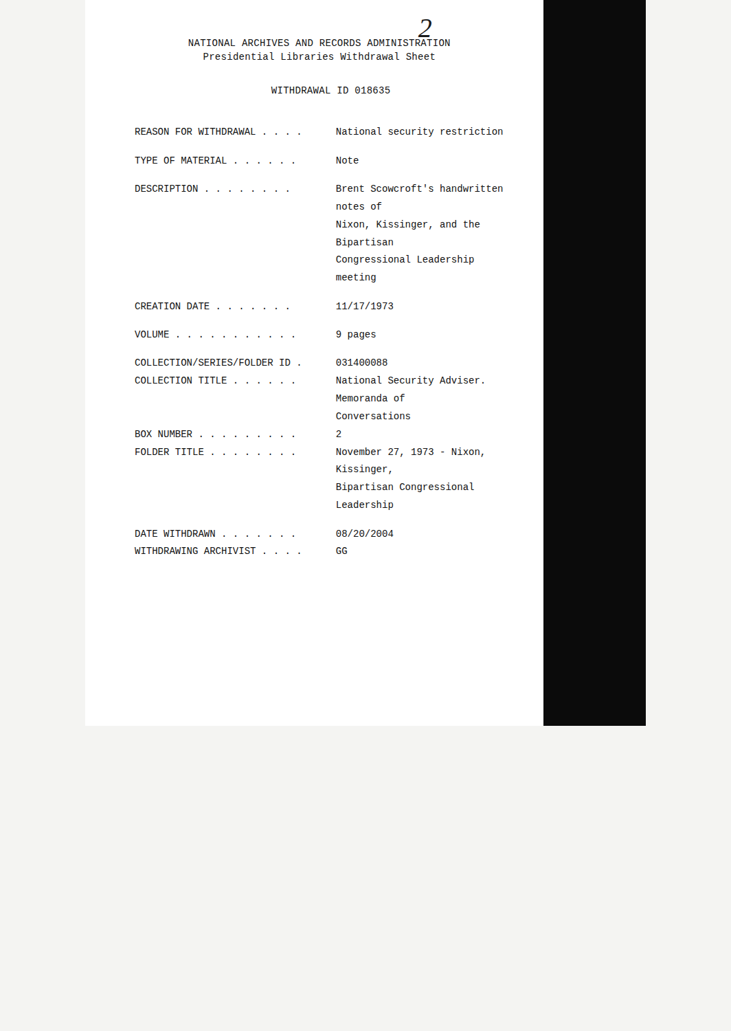2
NATIONAL ARCHIVES AND RECORDS ADMINISTRATION
Presidential Libraries Withdrawal Sheet
WITHDRAWAL ID 018635
REASON FOR WITHDRAWAL . . . .
National security restriction
TYPE OF MATERIAL . . . . . .
Note
DESCRIPTION . . . . . . . .
Brent Scowcroft's handwritten notes of
Nixon, Kissinger, and the Bipartisan
Congressional Leadership meeting
CREATION DATE . . . . . . .
11/17/1973
VOLUME . . . . . . . . . . .
9 pages
COLLECTION/SERIES/FOLDER ID .
031400088
COLLECTION TITLE . . . . . .
National Security Adviser. Memoranda of
Conversations
BOX NUMBER . . . . . . . . .
2
FOLDER TITLE . . . . . . . .
November 27, 1973 - Nixon, Kissinger,
Bipartisan Congressional Leadership
DATE WITHDRAWN . . . . . . .
08/20/2004
WITHDRAWING ARCHIVIST . . . .
GG